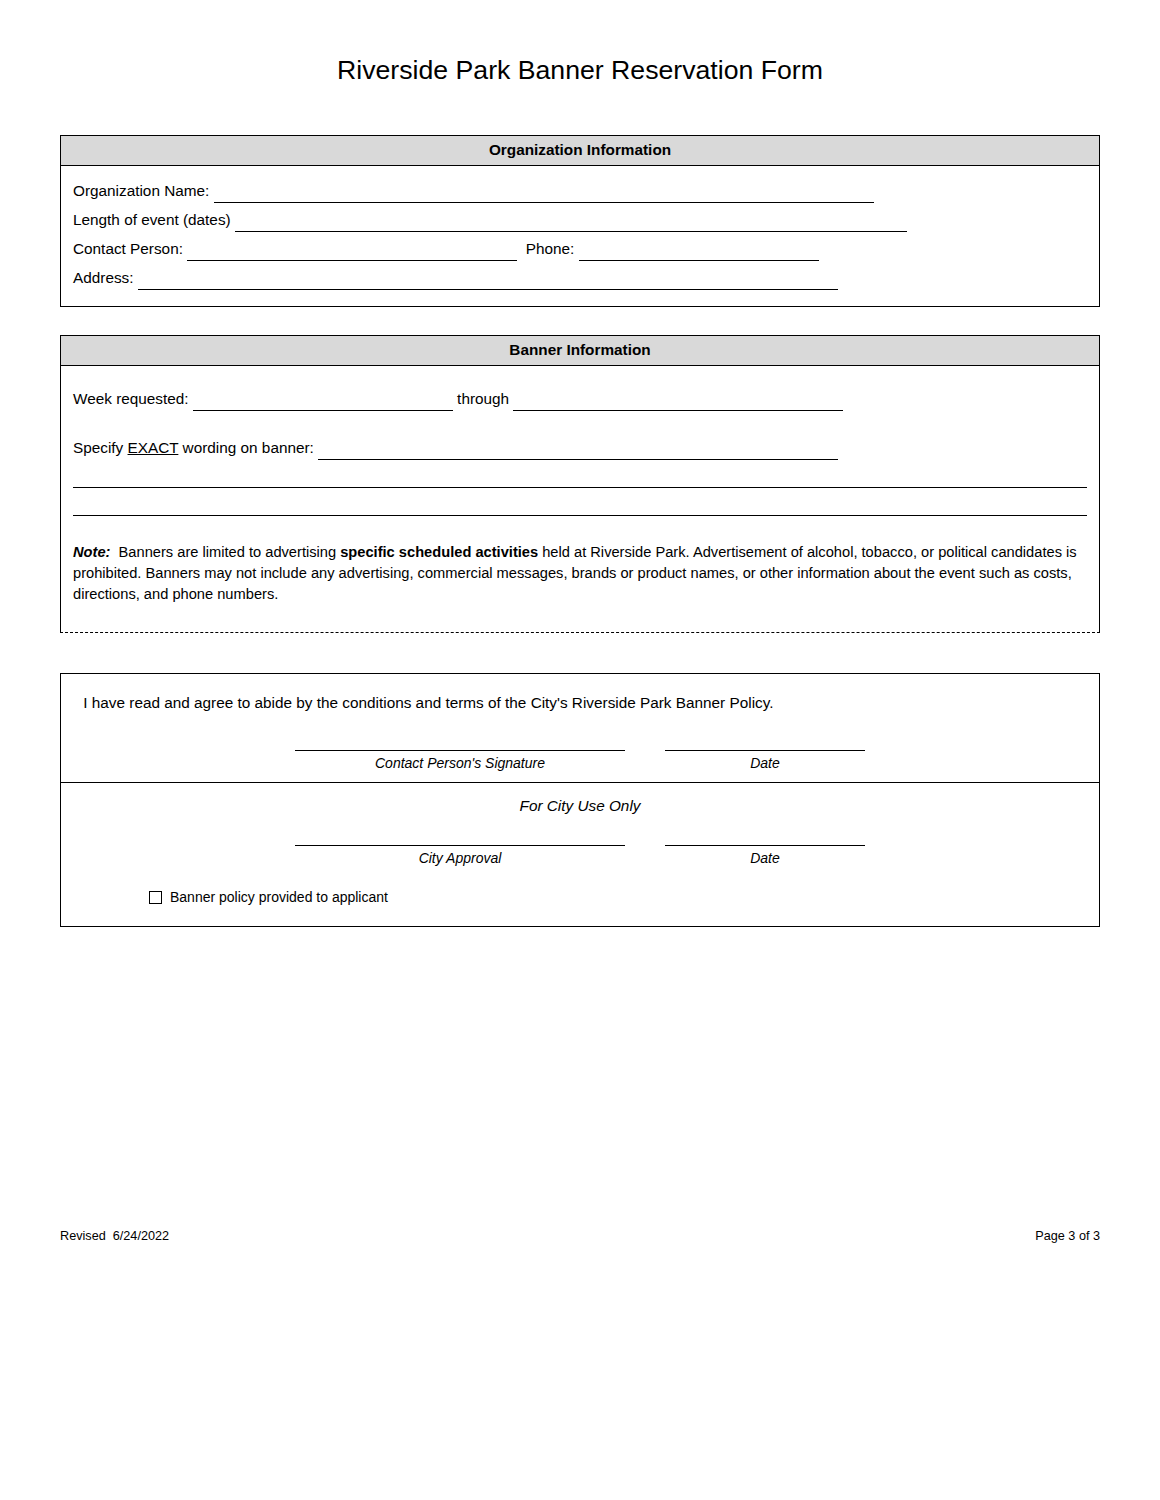Riverside Park Banner Reservation Form
Organization Information
Organization Name:
Length of event (dates)
Contact Person: Phone:
Address:
Banner Information
Week requested: through
Specify EXACT wording on banner:
Note: Banners are limited to advertising specific scheduled activities held at Riverside Park. Advertisement of alcohol, tobacco, or political candidates is prohibited. Banners may not include any advertising, commercial messages, brands or product names, or other information about the event such as costs, directions, and phone numbers.
I have read and agree to abide by the conditions and terms of the City's Riverside Park Banner Policy.
Contact Person's Signature
Date
For City Use Only
City Approval
Date
Banner policy provided to applicant
Revised 6/24/2022 Page 3 of 3